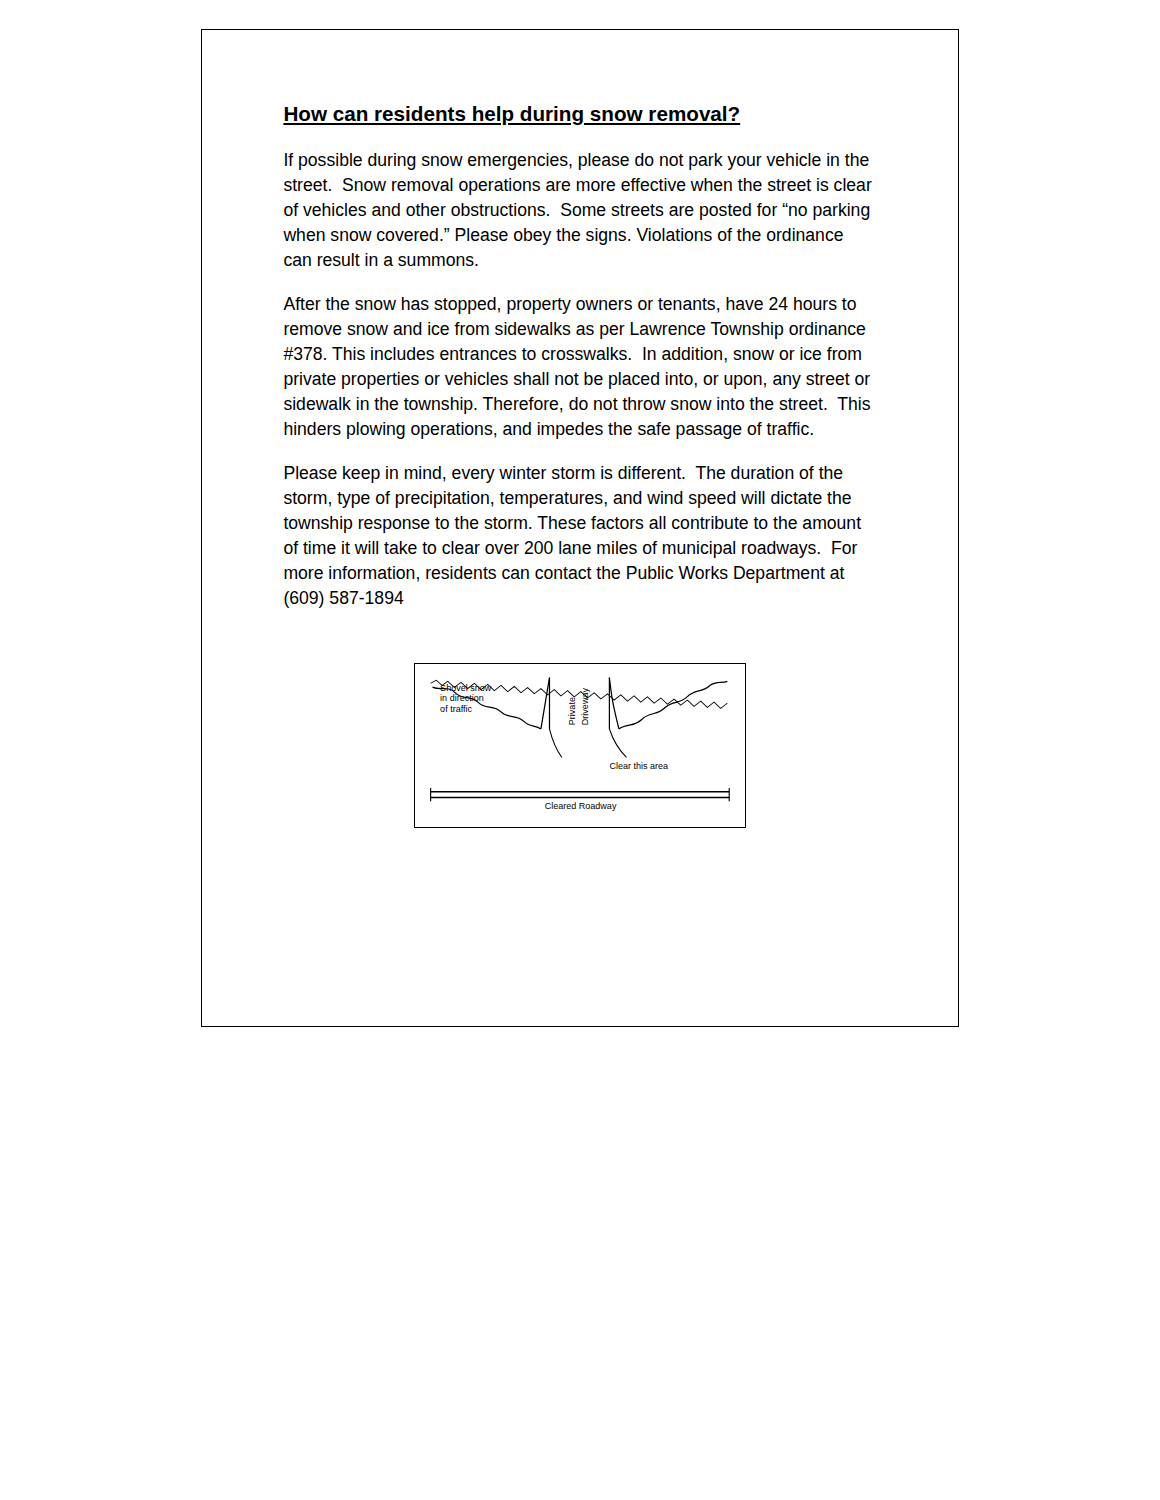How can residents help during snow removal?
If possible during snow emergencies, please do not park your vehicle in the street. Snow removal operations are more effective when the street is clear of vehicles and other obstructions. Some streets are posted for “no parking when snow covered.” Please obey the signs. Violations of the ordinance can result in a summons.
After the snow has stopped, property owners or tenants, have 24 hours to remove snow and ice from sidewalks as per Lawrence Township ordinance #378. This includes entrances to crosswalks. In addition, snow or ice from private properties or vehicles shall not be placed into, or upon, any street or sidewalk in the township. Therefore, do not throw snow into the street. This hinders plowing operations, and impedes the safe passage of traffic.
Please keep in mind, every winter storm is different. The duration of the storm, type of precipitation, temperatures, and wind speed will dictate the township response to the storm. These factors all contribute to the amount of time it will take to clear over 200 lane miles of municipal roadways. For more information, residents can contact the Public Works Department at (609) 587-1894
Shovel snow in direction of traffic Private Driveway Clear this area Cleared Roadway